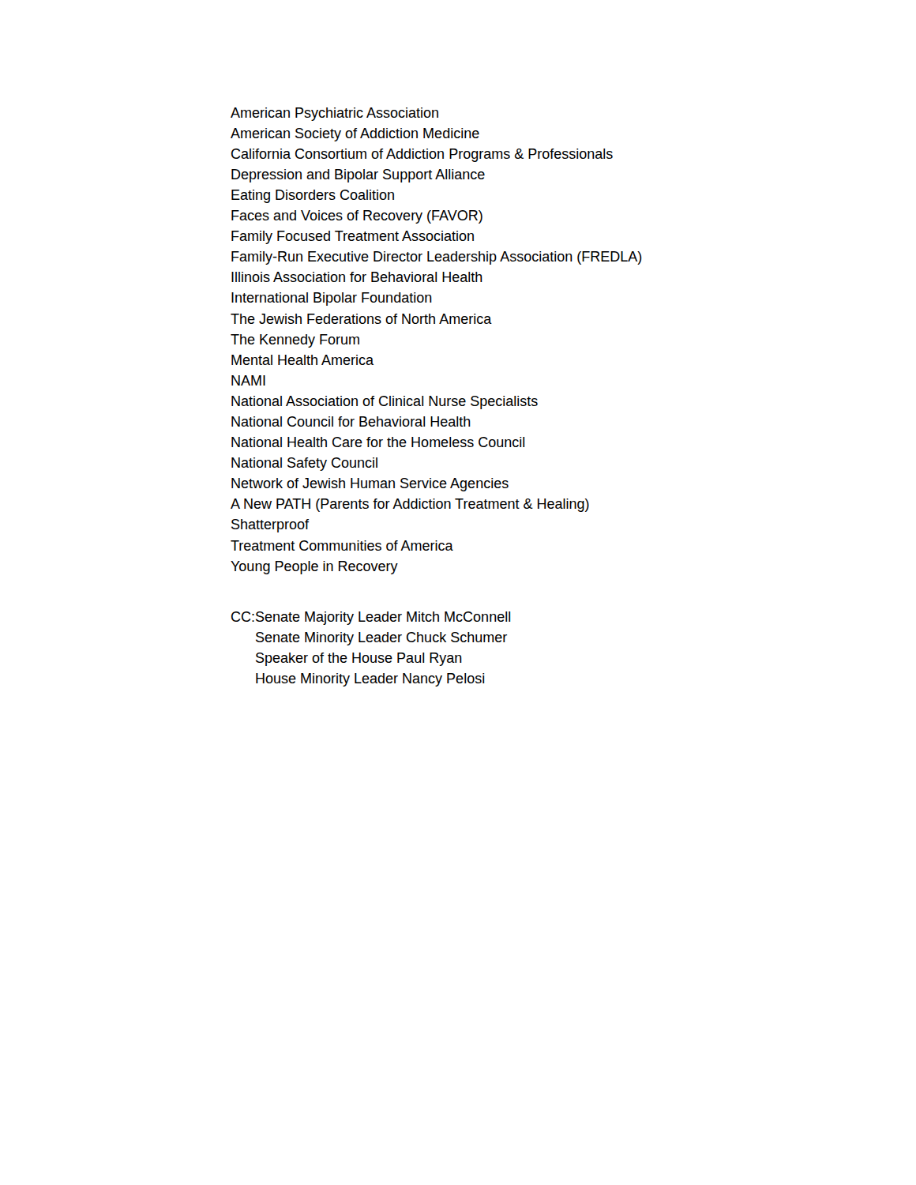American Psychiatric Association
American Society of Addiction Medicine
California Consortium of Addiction Programs & Professionals
Depression and Bipolar Support Alliance
Eating Disorders Coalition
Faces and Voices of Recovery (FAVOR)
Family Focused Treatment Association
Family-Run Executive Director Leadership Association (FREDLA)
Illinois Association for Behavioral Health
International Bipolar Foundation
The Jewish Federations of North America
The Kennedy Forum
Mental Health America
NAMI
National Association of Clinical Nurse Specialists
National Council for Behavioral Health
National Health Care for the Homeless Council
National Safety Council
Network of Jewish Human Service Agencies
A New PATH (Parents for Addiction Treatment & Healing)
Shatterproof
Treatment Communities of America
Young People in Recovery
| CC: | Senate Majority Leader Mitch McConnell Senate Minority Leader Chuck Schumer Speaker of the House Paul Ryan House Minority Leader Nancy Pelosi |